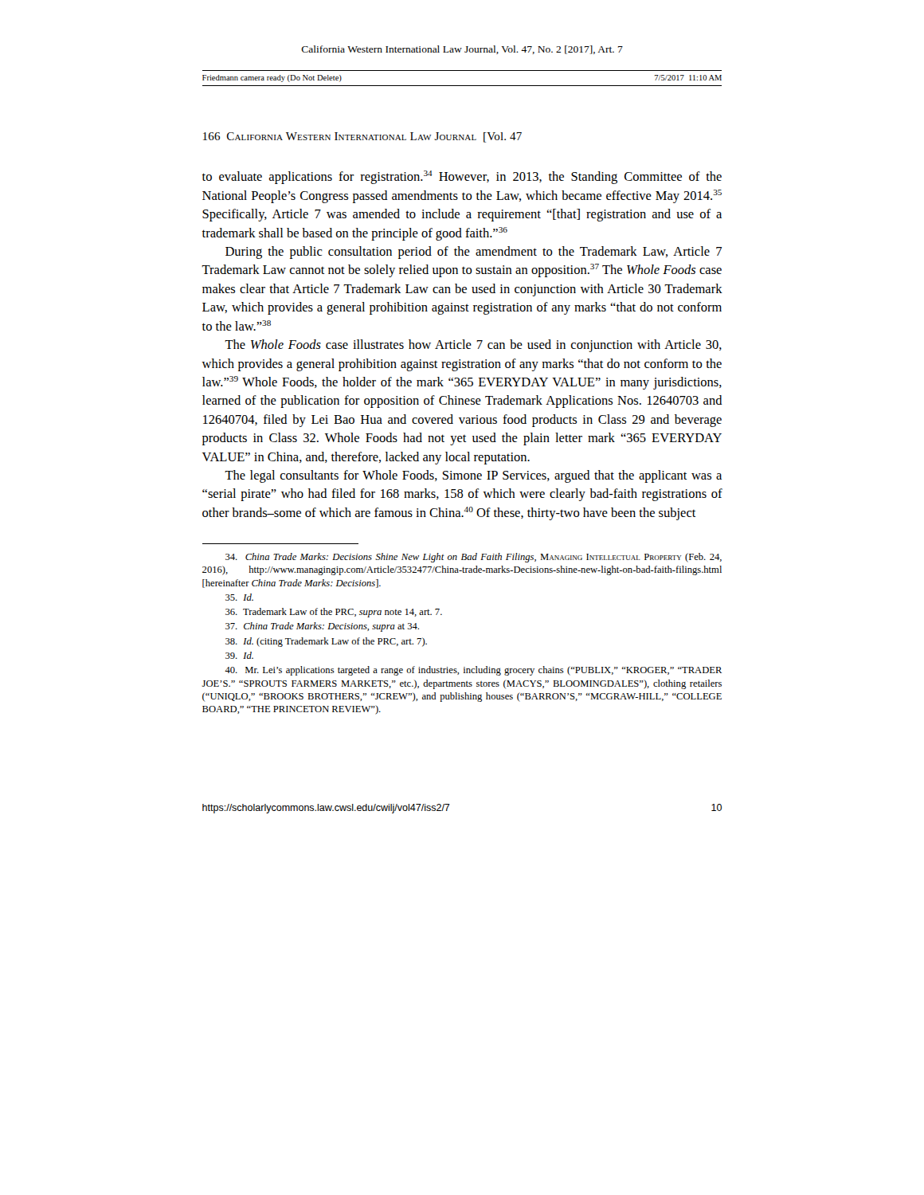California Western International Law Journal, Vol. 47, No. 2 [2017], Art. 7
Friedmann camera ready (Do Not Delete) 7/5/2017 11:10 AM
166 California Western International Law Journal [Vol. 47
to evaluate applications for registration.34 However, in 2013, the Standing Committee of the National People’s Congress passed amendments to the Law, which became effective May 2014.35 Specifically, Article 7 was amended to include a requirement “[that] registration and use of a trademark shall be based on the principle of good faith.”36
During the public consultation period of the amendment to the Trademark Law, Article 7 Trademark Law cannot not be solely relied upon to sustain an opposition.37 The Whole Foods case makes clear that Article 7 Trademark Law can be used in conjunction with Article 30 Trademark Law, which provides a general prohibition against registration of any marks “that do not conform to the law.”38
The Whole Foods case illustrates how Article 7 can be used in conjunction with Article 30, which provides a general prohibition against registration of any marks “that do not conform to the law.”39 Whole Foods, the holder of the mark “365 EVERYDAY VALUE” in many jurisdictions, learned of the publication for opposition of Chinese Trademark Applications Nos. 12640703 and 12640704, filed by Lei Bao Hua and covered various food products in Class 29 and beverage products in Class 32. Whole Foods had not yet used the plain letter mark “365 EVERYDAY VALUE” in China, and, therefore, lacked any local reputation.
The legal consultants for Whole Foods, Simone IP Services, argued that the applicant was a “serial pirate” who had filed for 168 marks, 158 of which were clearly bad-faith registrations of other brands–some of which are famous in China.40 Of these, thirty-two have been the subject
34. China Trade Marks: Decisions Shine New Light on Bad Faith Filings, Managing Intellectual Property (Feb. 24, 2016), http://www.managingip.com/Article/3532477/China-trade-marks-Decisions-shine-new-light-on-bad-faith-filings.html [hereinafter China Trade Marks: Decisions].
35. Id.
36. Trademark Law of the PRC, supra note 14, art. 7.
37. China Trade Marks: Decisions, supra at 34.
38. Id. (citing Trademark Law of the PRC, art. 7).
39. Id.
40. Mr. Lei’s applications targeted a range of industries, including grocery chains (“PUBLIX,” “KROGER,” “TRADER JOE’S.” “SPROUTS FARMERS MARKETS,” etc.), departments stores (MACYS,” BLOOMINGDALES”), clothing retailers (“UNIQLO,” “BROOKS BROTHERS,” “JCREW”), and publishing houses (“BARRON’S,” “MCGRAW-HILL,” “COLLEGE BOARD,” “THE PRINCETON REVIEW”).
https://scholarlycommons.law.cwsl.edu/cwilj/vol47/iss2/7 10